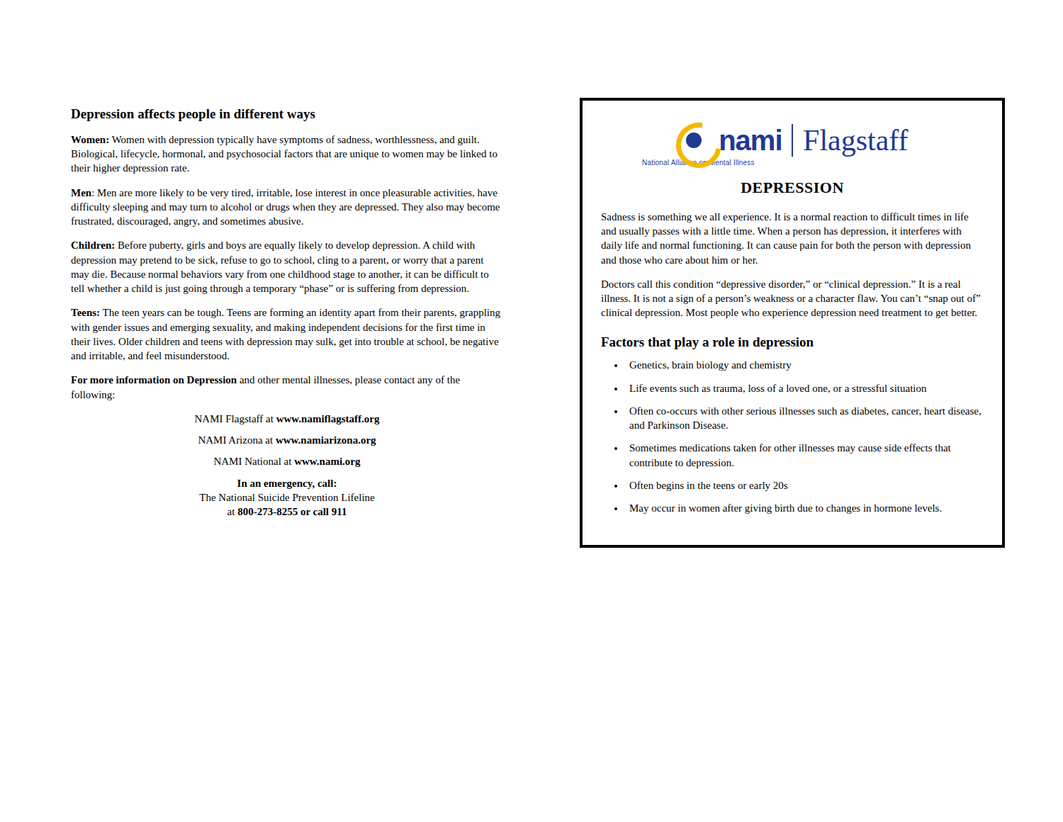Depression affects people in different ways
Women: Women with depression typically have symptoms of sadness, worthlessness, and guilt. Biological, lifecycle, hormonal, and psychosocial factors that are unique to women may be linked to their higher depression rate.
Men: Men are more likely to be very tired, irritable, lose interest in once pleasurable activities, have difficulty sleeping and may turn to alcohol or drugs when they are depressed. They also may become frustrated, discouraged, angry, and sometimes abusive.
Children: Before puberty, girls and boys are equally likely to develop depression. A child with depression may pretend to be sick, refuse to go to school, cling to a parent, or worry that a parent may die. Because normal behaviors vary from one childhood stage to another, it can be difficult to tell whether a child is just going through a temporary “phase” or is suffering from depression.
Teens: The teen years can be tough. Teens are forming an identity apart from their parents, grappling with gender issues and emerging sexuality, and making independent decisions for the first time in their lives. Older children and teens with depression may sulk, get into trouble at school, be negative and irritable, and feel misunderstood.
For more information on Depression and other mental illnesses, please contact any of the following:
NAMI Flagstaff at www.namiflagstaff.org
NAMI Arizona at www.namiarizona.org
NAMI National at www.nami.org
In an emergency, call:
The National Suicide Prevention Lifeline
at 800-273-8255 or call 911
nami Flagstaff
National Alliance on Mental Illness
DEPRESSION
Sadness is something we all experience. It is a normal reaction to difficult times in life and usually passes with a little time. When a person has depression, it interferes with daily life and normal functioning. It can cause pain for both the person with depression and those who care about him or her.
Doctors call this condition “depressive disorder,” or “clinical depression.” It is a real illness. It is not a sign of a person’s weakness or a character flaw. You can’t “snap out of” clinical depression. Most people who experience depression need treatment to get better.
Factors that play a role in depression
Genetics, brain biology and chemistry
Life events such as trauma, loss of a loved one, or a stressful situation
Often co-occurs with other serious illnesses such as diabetes, cancer, heart disease, and Parkinson Disease.
Sometimes medications taken for other illnesses may cause side effects that contribute to depression.
Often begins in the teens or early 20s
May occur in women after giving birth due to changes in hormone levels.